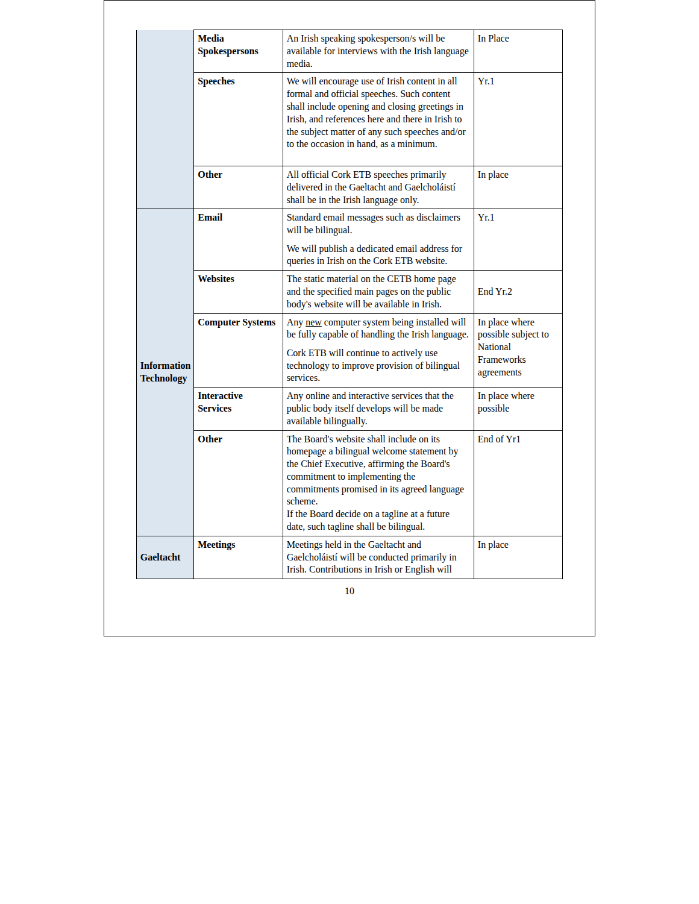| | Media Spokespersons | An Irish speaking spokesperson/s will be available for interviews with the Irish language media. | In Place |
| Speeches | We will encourage use of Irish content in all formal and official speeches. Such content shall include opening and closing greetings in Irish, and references here and there in Irish to the subject matter of any such speeches and/or to the occasion in hand, as a minimum. | Yr.1 |
| Other | All official Cork ETB speeches primarily delivered in the Gaeltacht and Gaelcholáistí shall be in the Irish language only. | In place |
| Information Technology | Email | Standard email messages such as disclaimers will be bilingual. We will publish a dedicated email address for queries in Irish on the Cork ETB website. | Yr.1 |
| Websites | The static material on the CETB home page and the specified main pages on the public body's website will be available in Irish. | End Yr.2 |
| Computer Systems | Any new computer system being installed will be fully capable of handling the Irish language. Cork ETB will continue to actively use technology to improve provision of bilingual services. | In place where possible subject to National Frameworks agreements |
| Interactive Services | Any online and interactive services that the public body itself develops will be made available bilingually. | In place where possible |
| Other | The Board's website shall include on its homepage a bilingual welcome statement by the Chief Executive, affirming the Board's commitment to implementing the commitments promised in its agreed language scheme. If the Board decide on a tagline at a future date, such tagline shall be bilingual. | End of Yr1 |
| Gaeltacht | Meetings | Meetings held in the Gaeltacht and Gaelcholáistí will be conducted primarily in Irish. Contributions in Irish or English will | In place |
10